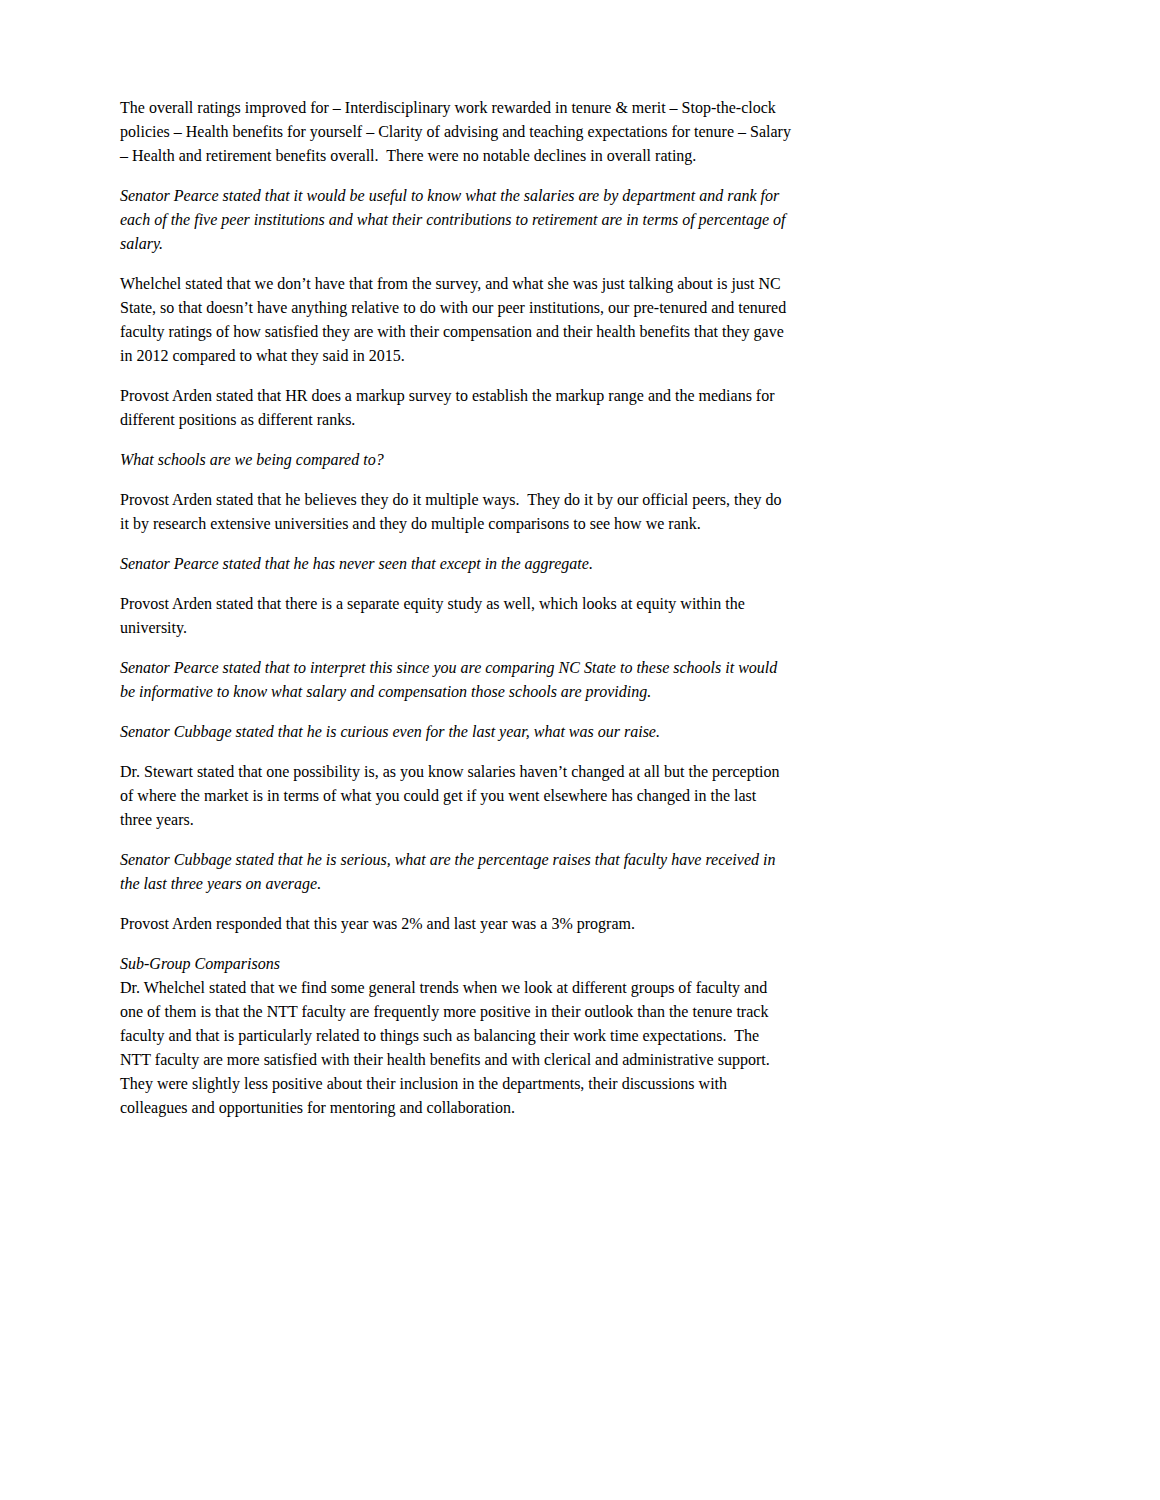The overall ratings improved for – Interdisciplinary work rewarded in tenure & merit – Stop-the-clock policies – Health benefits for yourself – Clarity of advising and teaching expectations for tenure – Salary – Health and retirement benefits overall. There were no notable declines in overall rating.
Senator Pearce stated that it would be useful to know what the salaries are by department and rank for each of the five peer institutions and what their contributions to retirement are in terms of percentage of salary.
Whelchel stated that we don’t have that from the survey, and what she was just talking about is just NC State, so that doesn’t have anything relative to do with our peer institutions, our pre-tenured and tenured faculty ratings of how satisfied they are with their compensation and their health benefits that they gave in 2012 compared to what they said in 2015.
Provost Arden stated that HR does a markup survey to establish the markup range and the medians for different positions as different ranks.
What schools are we being compared to?
Provost Arden stated that he believes they do it multiple ways. They do it by our official peers, they do it by research extensive universities and they do multiple comparisons to see how we rank.
Senator Pearce stated that he has never seen that except in the aggregate.
Provost Arden stated that there is a separate equity study as well, which looks at equity within the university.
Senator Pearce stated that to interpret this since you are comparing NC State to these schools it would be informative to know what salary and compensation those schools are providing.
Senator Cubbage stated that he is curious even for the last year, what was our raise.
Dr. Stewart stated that one possibility is, as you know salaries haven’t changed at all but the perception of where the market is in terms of what you could get if you went elsewhere has changed in the last three years.
Senator Cubbage stated that he is serious, what are the percentage raises that faculty have received in the last three years on average.
Provost Arden responded that this year was 2% and last year was a 3% program.
Sub-Group Comparisons
Dr. Whelchel stated that we find some general trends when we look at different groups of faculty and one of them is that the NTT faculty are frequently more positive in their outlook than the tenure track faculty and that is particularly related to things such as balancing their work time expectations. The NTT faculty are more satisfied with their health benefits and with clerical and administrative support. They were slightly less positive about their inclusion in the departments, their discussions with colleagues and opportunities for mentoring and collaboration.